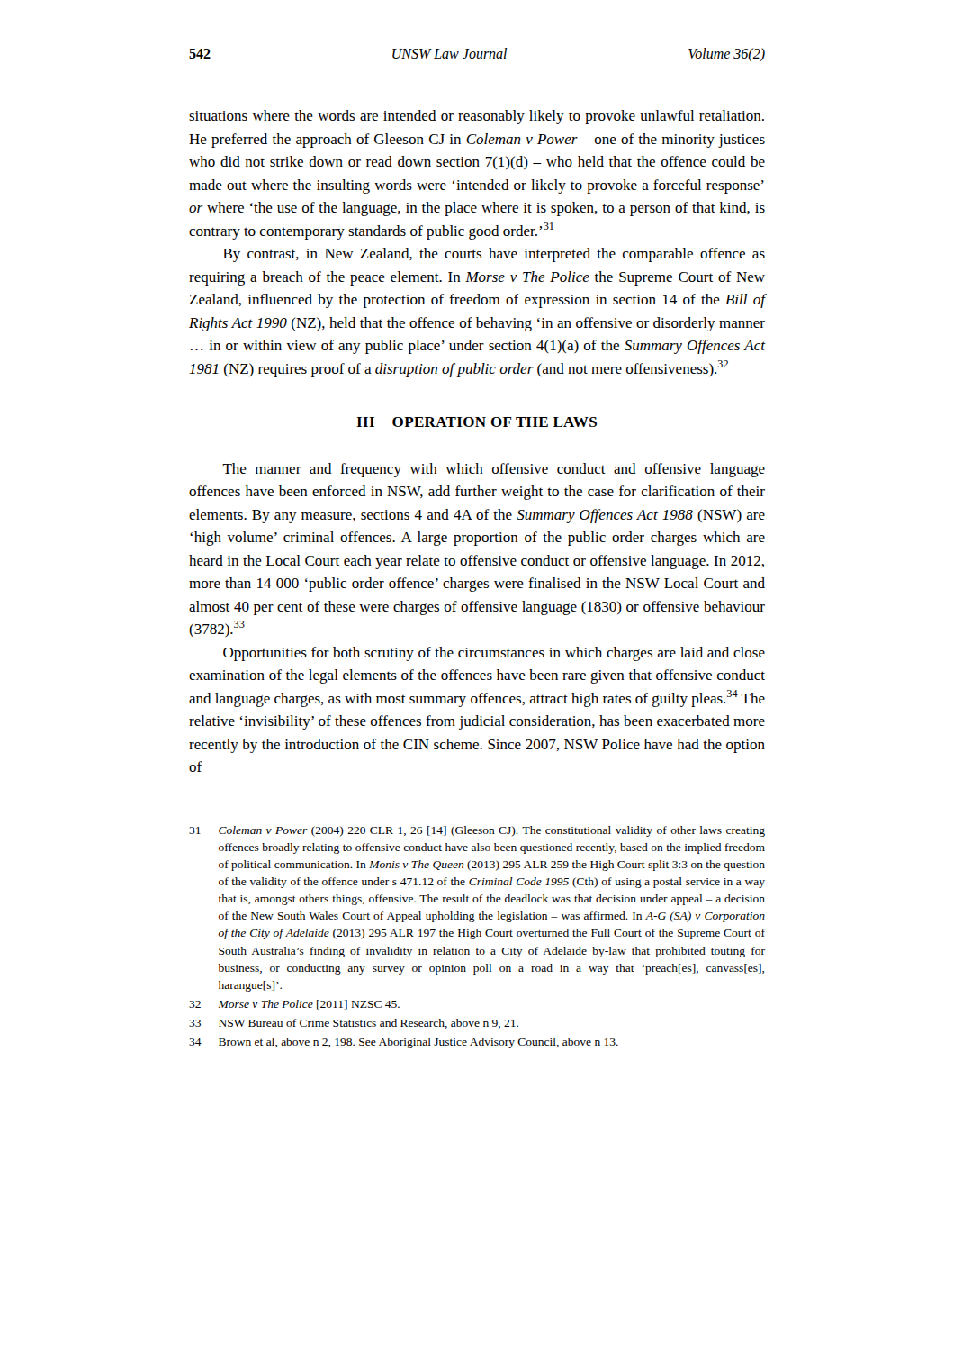542 UNSW Law Journal Volume 36(2)
situations where the words are intended or reasonably likely to provoke unlawful retaliation. He preferred the approach of Gleeson CJ in Coleman v Power – one of the minority justices who did not strike down or read down section 7(1)(d) – who held that the offence could be made out where the insulting words were ‘intended or likely to provoke a forceful response’ or where ‘the use of the language, in the place where it is spoken, to a person of that kind, is contrary to contemporary standards of public good order.’31
By contrast, in New Zealand, the courts have interpreted the comparable offence as requiring a breach of the peace element. In Morse v The Police the Supreme Court of New Zealand, influenced by the protection of freedom of expression in section 14 of the Bill of Rights Act 1990 (NZ), held that the offence of behaving ‘in an offensive or disorderly manner … in or within view of any public place’ under section 4(1)(a) of the Summary Offences Act 1981 (NZ) requires proof of a disruption of public order (and not mere offensiveness).32
IIIOPERATION OF THE LAWS
The manner and frequency with which offensive conduct and offensive language offences have been enforced in NSW, add further weight to the case for clarification of their elements. By any measure, sections 4 and 4A of the Summary Offences Act 1988 (NSW) are ‘high volume’ criminal offences. A large proportion of the public order charges which are heard in the Local Court each year relate to offensive conduct or offensive language. In 2012, more than 14 000 ‘public order offence’ charges were finalised in the NSW Local Court and almost 40 per cent of these were charges of offensive language (1830) or offensive behaviour (3782).33
Opportunities for both scrutiny of the circumstances in which charges are laid and close examination of the legal elements of the offences have been rare given that offensive conduct and language charges, as with most summary offences, attract high rates of guilty pleas.34 The relative ‘invisibility’ of these offences from judicial consideration, has been exacerbated more recently by the introduction of the CIN scheme. Since 2007, NSW Police have had the option of
31 Coleman v Power (2004) 220 CLR 1, 26 [14] (Gleeson CJ). The constitutional validity of other laws creating offences broadly relating to offensive conduct have also been questioned recently, based on the implied freedom of political communication. In Monis v The Queen (2013) 295 ALR 259 the High Court split 3:3 on the question of the validity of the offence under s 471.12 of the Criminal Code 1995 (Cth) of using a postal service in a way that is, amongst others things, offensive. The result of the deadlock was that decision under appeal – a decision of the New South Wales Court of Appeal upholding the legislation – was affirmed. In A-G (SA) v Corporation of the City of Adelaide (2013) 295 ALR 197 the High Court overturned the Full Court of the Supreme Court of South Australia’s finding of invalidity in relation to a City of Adelaide by-law that prohibited touting for business, or conducting any survey or opinion poll on a road in a way that ‘preach[es], canvass[es], harangue[s]’.
32 Morse v The Police [2011] NZSC 45.
33 NSW Bureau of Crime Statistics and Research, above n 9, 21.
34 Brown et al, above n 2, 198. See Aboriginal Justice Advisory Council, above n 13.